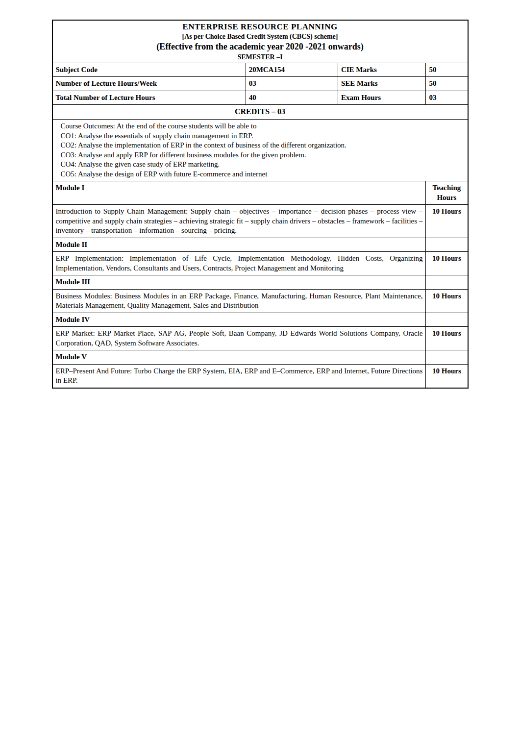| ENTERPRISE RESOURCE PLANNING [As per Choice Based Credit System (CBCS) scheme] (Effective from the academic year 2020 -2021 onwards) SEMESTER –I |
| Subject Code | 20MCA154 | CIE Marks | 50 |
| Number of Lecture Hours/Week | 03 | SEE Marks | 50 |
| Total Number of Lecture Hours | 40 | Exam Hours | 03 |
| CREDITS – 03 |
| Course Outcomes: At the end of the course students will be able to CO1: Analyse the essentials of supply chain management in ERP. CO2: Analyse the implementation of ERP in the context of business of the different organization. CO3: Analyse and apply ERP for different business modules for the given problem. CO4: Analyse the given case study of ERP marketing. CO5: Analyse the design of ERP with future E-commerce and internet |
| Module I | Teaching Hours |
| Introduction to Supply Chain Management: Supply chain – objectives – importance – decision phases – process view – competitive and supply chain strategies – achieving strategic fit – supply chain drivers – obstacles – framework – facilities – inventory – transportation – information – sourcing – pricing. | 10 Hours |
| Module II | |
| ERP Implementation: Implementation of Life Cycle, Implementation Methodology, Hidden Costs, Organizing Implementation, Vendors, Consultants and Users, Contracts, Project Management and Monitoring | 10 Hours |
| Module III | |
| Business Modules: Business Modules in an ERP Package, Finance, Manufacturing, Human Resource, Plant Maintenance, Materials Management, Quality Management, Sales and Distribution | 10 Hours |
| Module IV | |
| ERP Market: ERP Market Place, SAP AG, People Soft, Baan Company, JD Edwards World Solutions Company, Oracle Corporation, QAD, System Software Associates. | 10 Hours |
| Module V | |
| ERP–Present And Future: Turbo Charge the ERP System, EIA, ERP and E–Commerce, ERP and Internet, Future Directions in ERP. | 10 Hours |